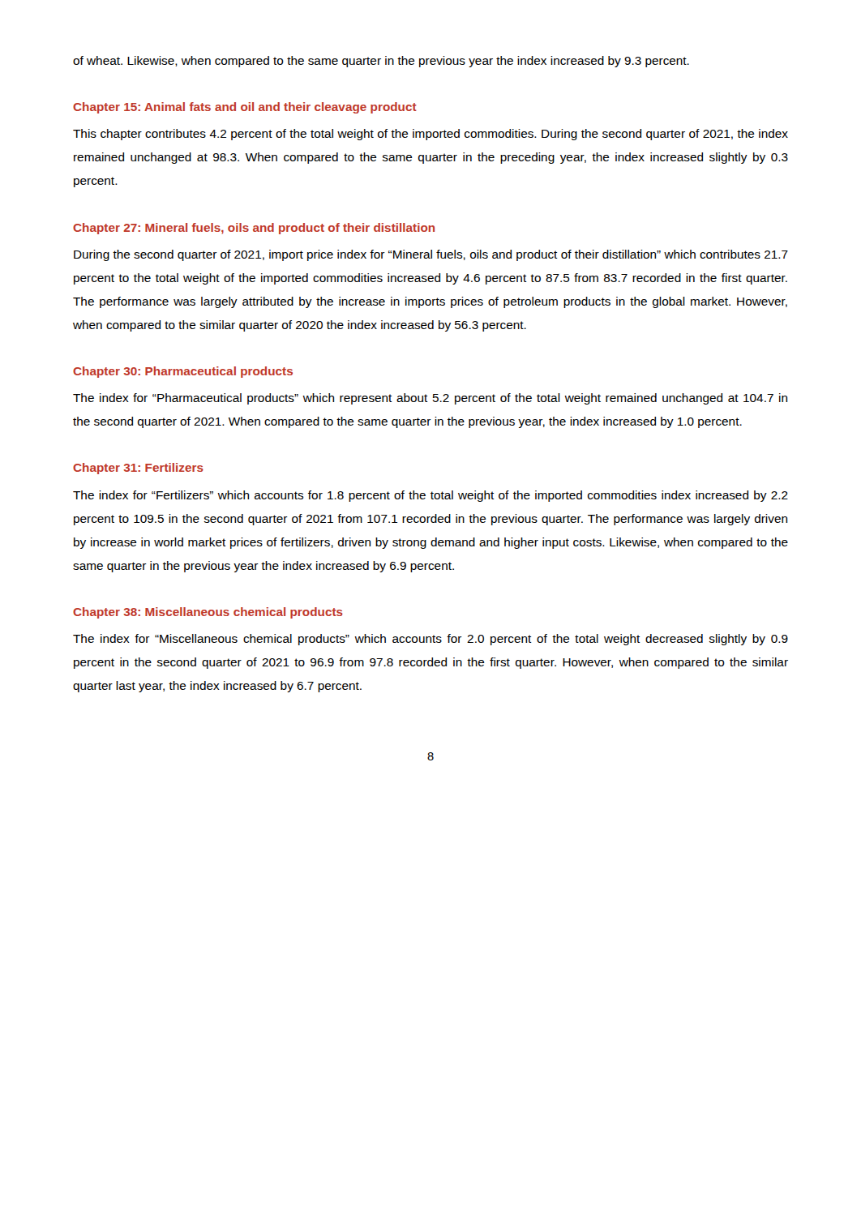of wheat. Likewise, when compared to the same quarter in the previous year the index increased by 9.3 percent.
Chapter 15: Animal fats and oil and their cleavage product
This chapter contributes 4.2 percent of the total weight of the imported commodities. During the second quarter of 2021, the index remained unchanged at 98.3. When compared to the same quarter in the preceding year, the index increased slightly by 0.3 percent.
Chapter 27: Mineral fuels, oils and product of their distillation
During the second quarter of 2021, import price index for “Mineral fuels, oils and product of their distillation” which contributes 21.7 percent to the total weight of the imported commodities increased by 4.6 percent to 87.5 from 83.7 recorded in the first quarter. The performance was largely attributed by the increase in imports prices of petroleum products in the global market. However, when compared to the similar quarter of 2020 the index increased by 56.3 percent.
Chapter 30: Pharmaceutical products
The index for “Pharmaceutical products” which represent about 5.2 percent of the total weight remained unchanged at 104.7 in the second quarter of 2021. When compared to the same quarter in the previous year, the index increased by 1.0 percent.
Chapter 31: Fertilizers
The index for “Fertilizers” which accounts for 1.8 percent of the total weight of the imported commodities index increased by 2.2 percent to 109.5 in the second quarter of 2021 from 107.1 recorded in the previous quarter. The performance was largely driven by increase in world market prices of fertilizers, driven by strong demand and higher input costs. Likewise, when compared to the same quarter in the previous year the index increased by 6.9 percent.
Chapter 38: Miscellaneous chemical products
The index for “Miscellaneous chemical products” which accounts for 2.0 percent of the total weight decreased slightly by 0.9 percent in the second quarter of 2021 to 96.9 from 97.8 recorded in the first quarter. However, when compared to the similar quarter last year, the index increased by 6.7 percent.
8